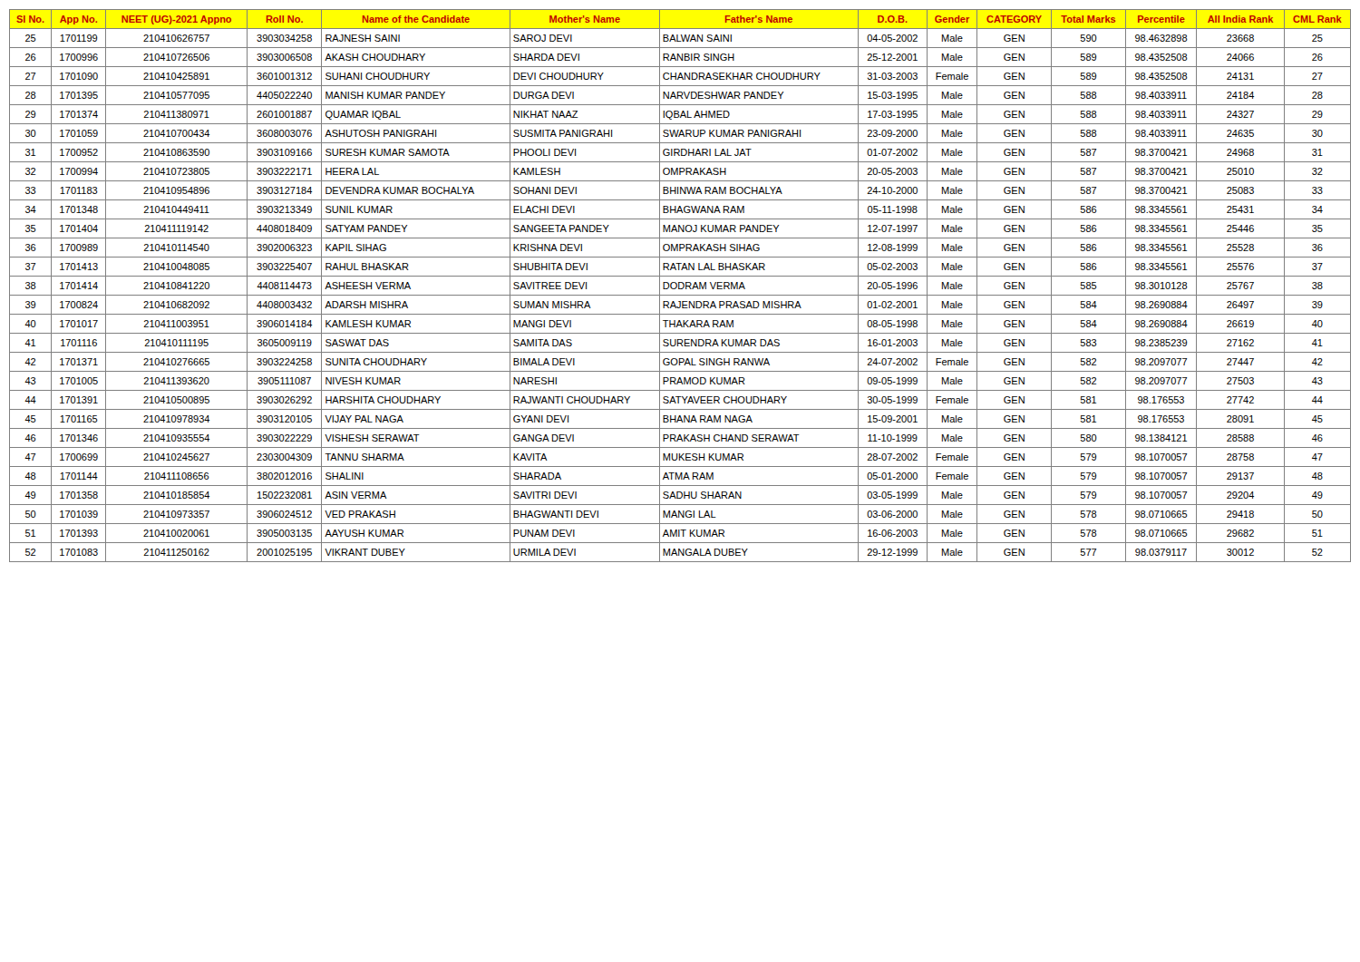| Sl No. | App No. | NEET (UG)-2021 Appno | Roll No. | Name of the Candidate | Mother's Name | Father's Name | D.O.B. | Gender | CATEGORY | Total Marks | Percentile | All India Rank | CML Rank |
| --- | --- | --- | --- | --- | --- | --- | --- | --- | --- | --- | --- | --- | --- |
| 25 | 1701199 | 210410626757 | 3903034258 | RAJNESH SAINI | SAROJ DEVI | BALWAN SAINI | 04-05-2002 | Male | GEN | 590 | 98.4632898 | 23668 | 25 |
| 26 | 1700996 | 210410726506 | 3903006508 | AKASH CHOUDHARY | SHARDA DEVI | RANBIR SINGH | 25-12-2001 | Male | GEN | 589 | 98.4352508 | 24066 | 26 |
| 27 | 1701090 | 210410425891 | 3601001312 | SUHANI CHOUDHURY | DEVI CHOUDHURY | CHANDRASEKHAR CHOUDHURY | 31-03-2003 | Female | GEN | 589 | 98.4352508 | 24131 | 27 |
| 28 | 1701395 | 210410577095 | 4405022240 | MANISH KUMAR PANDEY | DURGA DEVI | NARVDESHWAR PANDEY | 15-03-1995 | Male | GEN | 588 | 98.4033911 | 24184 | 28 |
| 29 | 1701374 | 210411380971 | 2601001887 | QUAMAR IQBAL | NIKHAT NAAZ | IQBAL AHMED | 17-03-1995 | Male | GEN | 588 | 98.4033911 | 24327 | 29 |
| 30 | 1701059 | 210410700434 | 3608003076 | ASHUTOSH PANIGRAHI | SUSMITA PANIGRAHI | SWARUP KUMAR PANIGRAHI | 23-09-2000 | Male | GEN | 588 | 98.4033911 | 24635 | 30 |
| 31 | 1700952 | 210410863590 | 3903109166 | SURESH KUMAR SAMOTA | PHOOLI DEVI | GIRDHARI LAL JAT | 01-07-2002 | Male | GEN | 587 | 98.3700421 | 24968 | 31 |
| 32 | 1700994 | 210410723805 | 3903222171 | HEERA LAL | KAMLESH | OMPRAKASH | 20-05-2003 | Male | GEN | 587 | 98.3700421 | 25010 | 32 |
| 33 | 1701183 | 210410954896 | 3903127184 | DEVENDRA KUMAR BOCHALYA | SOHANI DEVI | BHINWA RAM BOCHALYA | 24-10-2000 | Male | GEN | 587 | 98.3700421 | 25083 | 33 |
| 34 | 1701348 | 210410449411 | 3903213349 | SUNIL KUMAR | ELACHI DEVI | BHAGWANA RAM | 05-11-1998 | Male | GEN | 586 | 98.3345561 | 25431 | 34 |
| 35 | 1701404 | 210411119142 | 4408018409 | SATYAM PANDEY | SANGEETA PANDEY | MANOJ KUMAR PANDEY | 12-07-1997 | Male | GEN | 586 | 98.3345561 | 25446 | 35 |
| 36 | 1700989 | 210410114540 | 3902006323 | KAPIL SIHAG | KRISHNA DEVI | OMPRAKASH SIHAG | 12-08-1999 | Male | GEN | 586 | 98.3345561 | 25528 | 36 |
| 37 | 1701413 | 210410048085 | 3903225407 | RAHUL BHASKAR | SHUBHITA DEVI | RATAN LAL BHASKAR | 05-02-2003 | Male | GEN | 586 | 98.3345561 | 25576 | 37 |
| 38 | 1701414 | 210410841220 | 4408114473 | ASHEESH VERMA | SAVITREE DEVI | DODRAM VERMA | 20-05-1996 | Male | GEN | 585 | 98.3010128 | 25767 | 38 |
| 39 | 1700824 | 210410682092 | 4408003432 | ADARSH MISHRA | SUMAN MISHRA | RAJENDRA PRASAD MISHRA | 01-02-2001 | Male | GEN | 584 | 98.2690884 | 26497 | 39 |
| 40 | 1701017 | 210411003951 | 3906014184 | KAMLESH KUMAR | MANGI DEVI | THAKARA RAM | 08-05-1998 | Male | GEN | 584 | 98.2690884 | 26619 | 40 |
| 41 | 1701116 | 210410111195 | 3605009119 | SASWAT DAS | SAMITA DAS | SURENDRA KUMAR DAS | 16-01-2003 | Male | GEN | 583 | 98.2385239 | 27162 | 41 |
| 42 | 1701371 | 210410276665 | 3903224258 | SUNITA CHOUDHARY | BIMALA DEVI | GOPAL SINGH RANWA | 24-07-2002 | Female | GEN | 582 | 98.2097077 | 27447 | 42 |
| 43 | 1701005 | 210411393620 | 3905111087 | NIVESH KUMAR | NARESHI | PRAMOD KUMAR | 09-05-1999 | Male | GEN | 582 | 98.2097077 | 27503 | 43 |
| 44 | 1701391 | 210410500895 | 3903026292 | HARSHITA CHOUDHARY | RAJWANTI CHOUDHARY | SATYAVEER CHOUDHARY | 30-05-1999 | Female | GEN | 581 | 98.176553 | 27742 | 44 |
| 45 | 1701165 | 210410978934 | 3903120105 | VIJAY PAL NAGA | GYANI DEVI | BHANA RAM NAGA | 15-09-2001 | Male | GEN | 581 | 98.176553 | 28091 | 45 |
| 46 | 1701346 | 210410935554 | 3903022229 | VISHESH SERAWAT | GANGA DEVI | PRAKASH CHAND SERAWAT | 11-10-1999 | Male | GEN | 580 | 98.1384121 | 28588 | 46 |
| 47 | 1700699 | 210410245627 | 2303004309 | TANNU SHARMA | KAVITA | MUKESH KUMAR | 28-07-2002 | Female | GEN | 579 | 98.1070057 | 28758 | 47 |
| 48 | 1701144 | 210411108656 | 3802012016 | SHALINI | SHARADA | ATMA RAM | 05-01-2000 | Female | GEN | 579 | 98.1070057 | 29137 | 48 |
| 49 | 1701358 | 210410185854 | 1502232081 | ASIN VERMA | SAVITRI DEVI | SADHU SHARAN | 03-05-1999 | Male | GEN | 579 | 98.1070057 | 29204 | 49 |
| 50 | 1701039 | 210410973357 | 3906024512 | VED PRAKASH | BHAGWANTI DEVI | MANGI LAL | 03-06-2000 | Male | GEN | 578 | 98.0710665 | 29418 | 50 |
| 51 | 1701393 | 210410020061 | 3905003135 | AAYUSH KUMAR | PUNAM DEVI | AMIT KUMAR | 16-06-2003 | Male | GEN | 578 | 98.0710665 | 29682 | 51 |
| 52 | 1701083 | 210411250162 | 2001025195 | VIKRANT DUBEY | URMILA DEVI | MANGALA DUBEY | 29-12-1999 | Male | GEN | 577 | 98.0379117 | 30012 | 52 |